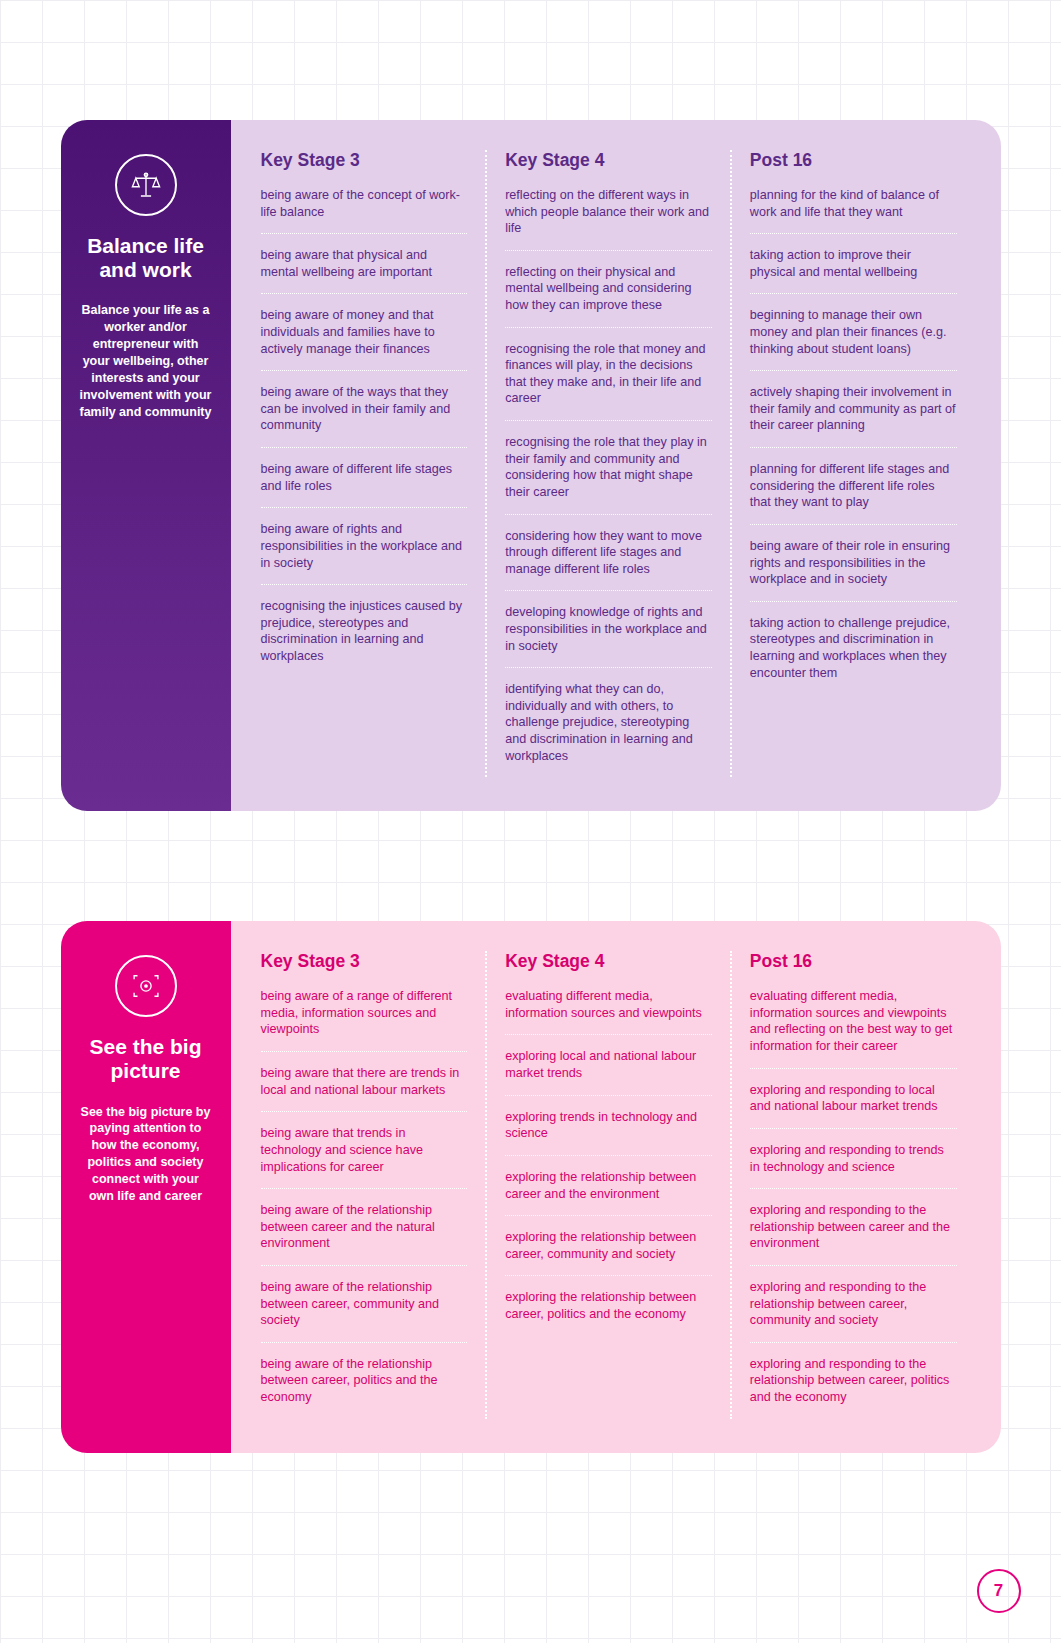Balance life
and work
Balance your life as a worker and/or entrepreneur with your wellbeing, other interests and your involvement with your family and community
Key Stage 3
being aware of the concept of work-life balance
being aware that physical and mental wellbeing are important
being aware of money and that individuals and families have to actively manage their finances
being aware of the ways that they can be involved in their family and community
being aware of different life stages and life roles
being aware of rights and responsibilities in the workplace and in society
recognising the injustices caused by prejudice, stereotypes and discrimination in learning and workplaces
Key Stage 4
reflecting on the different ways in which people balance their work and life
reflecting on their physical and mental wellbeing and considering how they can improve these
recognising the role that money and finances will play, in the decisions that they make and, in their life and career
recognising the role that they play in their family and community and considering how that might shape their career
considering how they want to move through different life stages and manage different life roles
developing knowledge of rights and responsibilities in the workplace and in society
identifying what they can do, individually and with others, to challenge prejudice, stereotyping and discrimination in learning and workplaces
Post 16
planning for the kind of balance of work and life that they want
taking action to improve their physical and mental wellbeing
beginning to manage their own money and plan their finances (e.g. thinking about student loans)
actively shaping their involvement in their family and community as part of their career planning
planning for different life stages and considering the different life roles that they want to play
being aware of their role in ensuring rights and responsibilities in the workplace and in society
taking action to challenge prejudice, stereotypes and discrimination in learning and workplaces when they encounter them
See the big
picture
See the big picture by paying attention to how the economy, politics and society connect with your own life and career
Key Stage 3
being aware of a range of different media, information sources and viewpoints
being aware that there are trends in local and national labour markets
being aware that trends in technology and science have implications for career
being aware of the relationship between career and the natural environment
being aware of the relationship between career, community and society
being aware of the relationship between career, politics and the economy
Key Stage 4
evaluating different media, information sources and viewpoints
exploring local and national labour market trends
exploring trends in technology and science
exploring the relationship between career and the environment
exploring the relationship between career, community and society
exploring the relationship between career, politics and the economy
Post 16
evaluating different media, information sources and viewpoints and reflecting on the best way to get information for their career
exploring and responding to local and national labour market trends
exploring and responding to trends in technology and science
exploring and responding to the relationship between career and the environment
exploring and responding to the relationship between career, community and society
exploring and responding to the relationship between career, politics and the economy
7